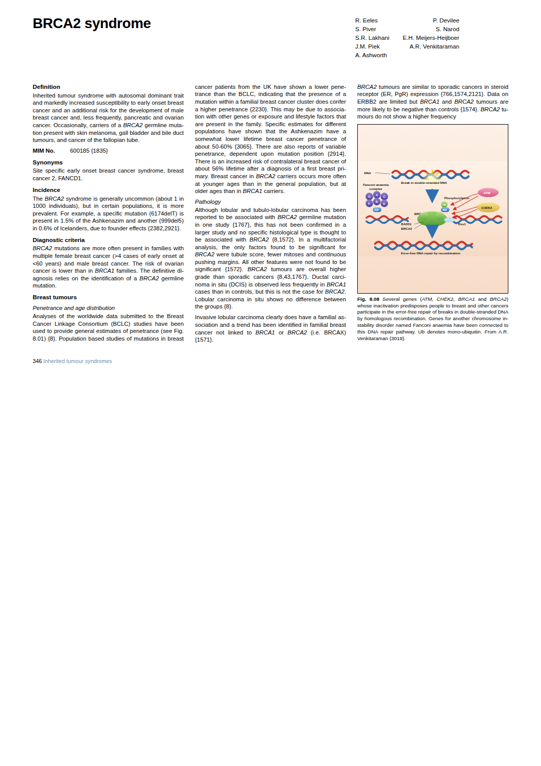BRCA2 syndrome
| R. Eeles | P. Devilee |
| S. Piver | S. Narod |
| S.R. Lakhani | E.H. Meijers-Heijboer |
| J.M. Piek | A.R. Venkitaraman |
| A. Ashworth | |
Definition
Inherited tumour syndrome with autosomal dominant trait and markedly increased susceptibility to early onset breast cancer and an additional risk for the development of male breast cancer and, less frequently, pancreatic and ovarian cancer. Occasionally, carriers of a BRCA2 germline mutation present with skin melanoma, gall bladder and bile duct tumours, and cancer of the fallopian tube.
MIM No. 600185 {1835}
Synonyms
Site specific early onset breast cancer syndrome, breast cancer 2, FANCD1.
Incidence
The BRCA2 syndrome is generally uncommon (about 1 in 1000 individuals), but in certain populations, it is more prevalent. For example, a specific mutation (6174delT) is present in 1.5% of the Ashkenazim and another (999del5) in 0.6% of Icelanders, due to founder effects {2382,2921}.
Diagnostic criteria
BRCA2 mutations are more often present in families with multiple female breast cancer (>4 cases of early onset at <60 years) and male breast cancer. The risk of ovarian cancer is lower than in BRCA1 families. The definitive diagnosis relies on the identification of a BRCA2 germline mutation.
Breast tumours
Penetrance and age distribution
Analyses of the worldwide data submitted to the Breast Cancer Linkage Consortium (BCLC) studies have been used to provide general estimates of penetrance (see Fig. 8.01) {8}. Population based studies of mutations in breast cancer patients from the UK have shown a lower penetrance than the BCLC, indicating that the presence of a mutation within a familial breast cancer cluster does confer a higher penetrance {2230}. This may be due to association with other genes or exposure and lifestyle factors that are present in the family. Specific estimates for different populations have shown that the Ashkenazim have a somewhat lower lifetime breast cancer penetrance of about 50-60% {3065}. There are also reports of variable penetrance, dependent upon mutation position {2914}. There is an increased risk of contralateral breast cancer of about 56% lifetime after a diagnosis of a first breast primary. Breast cancer in BRCA2 carriers occurs more often at younger ages than in the general population, but at older ages than in BRCA1 carriers.
Pathology
Although lobular and tubulo-lobular carcinoma has been reported to be associated with BRCA2 germline mutation in one study {1767}, this has not been confirmed in a larger study and no specific histological type is thought to be associated with BRCA2 {8,1572}. In a multifactorial analysis, the only factors found to be significant for BRCA2 were tubule score, fewer mitoses and continuous pushing margins. All other features were not found to be significant {1572}. BRCA2 tumours are overall higher grade than sporadic cancers {8,43,1767}. Ductal carcinoma in situ (DCIS) is observed less frequently in BRCA1 cases than in controls, but this is not the case for BRCA2. Lobular carcinoma in situ shows no difference between the groups {8}.
Invasive lobular carcinoma clearly does have a familial association and a trend has been identified in familial breast cancer not linked to BRCA1 or BRCA2 (i.e. BRCAX) {1571}.
BRCA2 tumours are similar to sporadic cancers in steroid receptor (ER, PgR) expression {766,1574,2121}. Data on ERBB2 are limited but BRCA1 and BRCA2 tumours are more likely to be negative than controls {1574}. BRCA2 tumours do not show a higher frequency
DNA Break in double-stranded DNA Fanconi anaemia complex G A C F B E D2 ATM CHEK2 Phosphorylation Ub D2 BRCA1 RAD51 BRCA2 Dss1 Error-free DNA repair by recombination
Fig. 8.08 Several genes (ATM, CHEK2, BRCA1 and BRCA2) whose inactivation predisposes people to breast and other cancers participate in the error-free repair of breaks in double-stranded DNA by homologous recombination. Genes for another chromosome instability disorder named Fanconi anaemia have been connected to this DNA repair pathway. Ub denotes mono-ubiquitin. From A.R. Venkitaraman {3019}.
346 Inherited tumour syndromes